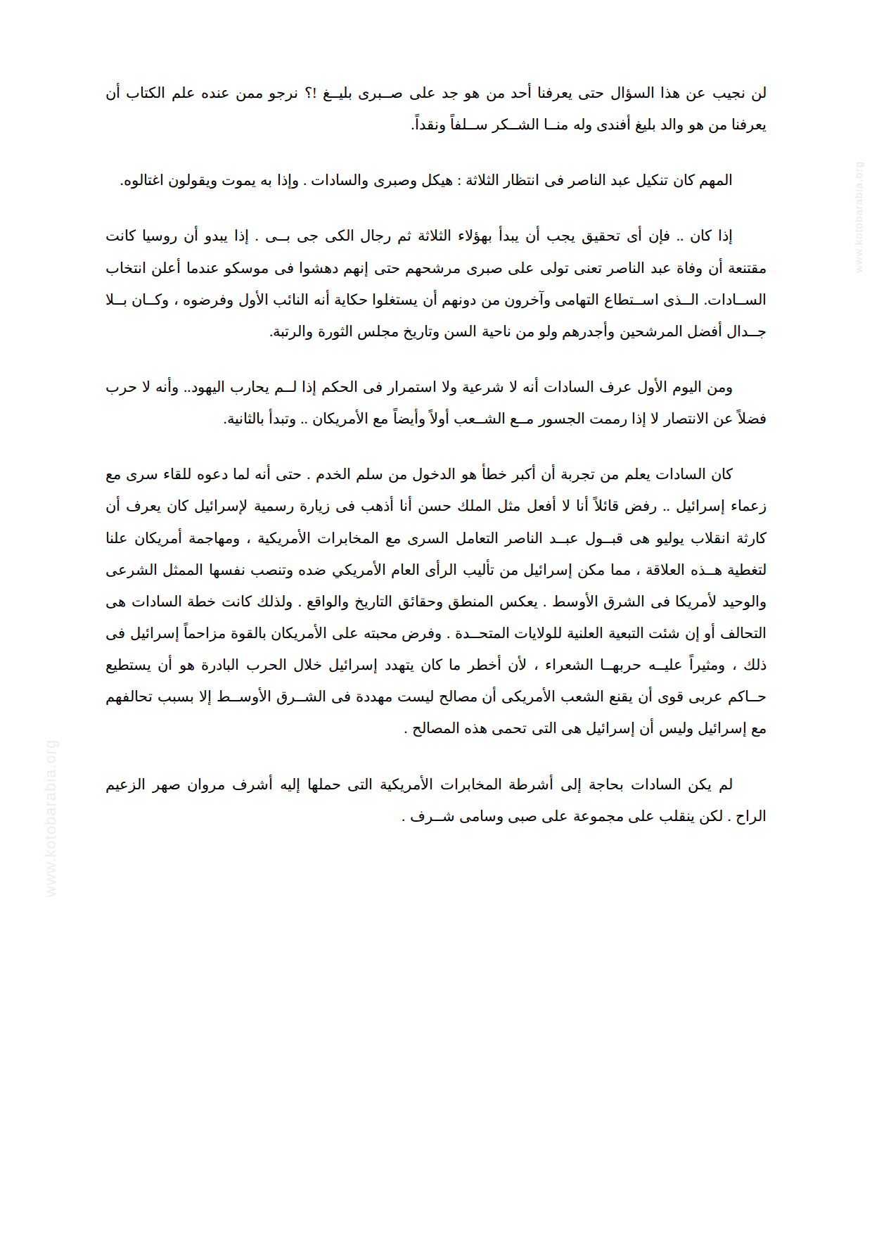www.kotobarabia.org
www.kotobarabia.org
لن نجيب عن هذا السؤال حتى يعرفنا أحد من هو جد على صــبرى بليــغ !؟ نرجو ممن عنده علم الكتاب أن يعرفنا من هو والد بليغ أفندى وله منــا الشــكر ســلفاً ونقداً.
المهم كان تنكيل عبد الناصر فى انتظار الثلاثة : هيكل وصبرى والسادات . وإذا به يموت ويقولون اغتالوه.
إذا كان .. فإن أى تحقيق يجب أن يبدأ بهؤلاء الثلاثة ثم رجال الكى جى بــى . إذا يبدو أن روسيا كانت مقتنعة أن وفاة عبد الناصر تعنى تولى على صبرى مرشحهم حتى إنهم دهشوا فى موسكو عندما أعلن انتخاب الســادات. الــذى اســتطاع التهامى وآخرون من دونهم أن يستغلوا حكاية أنه النائب الأول وفرضوه ، وكــان بــلا جــدال أفضل المرشحين وأجدرهم ولو من ناحية السن وتاريخ مجلس الثورة والرتبة.
ومن اليوم الأول عرف السادات أنه لا شرعية ولا استمرار فى الحكم إذا لــم يحارب اليهود.. وأنه لا حرب فضلاً عن الانتصار لا إذا رممت الجسور مــع الشــعب أولاً وأيضاً مع الأمريكان .. وتبدأ بالثانية.
كان السادات يعلم من تجربة أن أكبر خطأ هو الدخول من سلم الخدم . حتى أنه لما دعوه للقاء سرى مع زعماء إسرائيل .. رفض قائلاً أنا لا أفعل مثل الملك حسن أنا أذهب فى زيارة رسمية لإسرائيل كان يعرف أن كارثة انقلاب يوليو هى قبــول عبــد الناصر التعامل السرى مع المخابرات الأمريكية ، ومهاجمة أمريكان علنا لتغطية هــذه العلاقة ، مما مكن إسرائيل من تأليب الرأى العام الأمريكي ضده وتنصب نفسها الممثل الشرعى والوحيد لأمريكا فى الشرق الأوسط . يعكس المنطق وحقائق التاريخ والواقع . ولذلك كانت خطة السادات هى التحالف أو إن شئت التبعية العلنية للولايات المتحــدة . وفرض محبته على الأمريكان بالقوة مزاحماً إسرائيل فى ذلك ، ومثيراً عليــه حربهــا الشعراء ، لأن أخطر ما كان يتهدد إسرائيل خلال الحرب البادرة هو أن يستطيع حــاكم عربى قوى أن يقنع الشعب الأمريكى أن مصالح ليست مهددة فى الشــرق الأوســط إلا بسبب تحالفهم مع إسرائيل وليس أن إسرائيل هى التى تحمى هذه المصالح .
لم يكن السادات بحاجة إلى أشرطة المخابرات الأمريكية التى حملها إليه أشرف مروان صهر الزعيم الراح . لكن ينقلب على مجموعة على صبى وسامى شــرف .